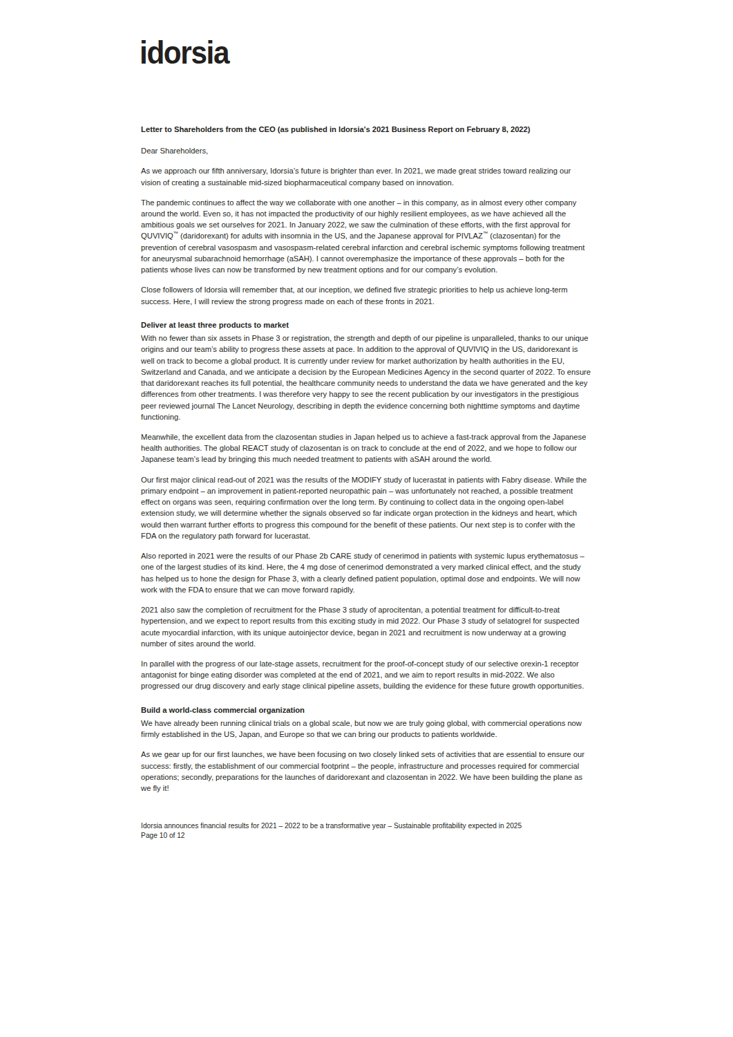idorsia
Letter to Shareholders from the CEO (as published in Idorsia's 2021 Business Report on February 8, 2022)
Dear Shareholders,
As we approach our fifth anniversary, Idorsia’s future is brighter than ever. In 2021, we made great strides toward realizing our vision of creating a sustainable mid-sized biopharmaceutical company based on innovation.
The pandemic continues to affect the way we collaborate with one another – in this company, as in almost every other company around the world. Even so, it has not impacted the productivity of our highly resilient employees, as we have achieved all the ambitious goals we set ourselves for 2021. In January 2022, we saw the culmination of these efforts, with the first approval for QUVIVIQ™ (daridorexant) for adults with insomnia in the US, and the Japanese approval for PIVLAZ™ (clazosentan) for the prevention of cerebral vasospasm and vasospasm-related cerebral infarction and cerebral ischemic symptoms following treatment for aneurysmal subarachnoid hemorrhage (aSAH). I cannot overemphasize the importance of these approvals – both for the patients whose lives can now be transformed by new treatment options and for our company’s evolution.
Close followers of Idorsia will remember that, at our inception, we defined five strategic priorities to help us achieve long-term success. Here, I will review the strong progress made on each of these fronts in 2021.
Deliver at least three products to market
With no fewer than six assets in Phase 3 or registration, the strength and depth of our pipeline is unparalleled, thanks to our unique origins and our team’s ability to progress these assets at pace. In addition to the approval of QUVIVIQ in the US, daridorexant is well on track to become a global product. It is currently under review for market authorization by health authorities in the EU, Switzerland and Canada, and we anticipate a decision by the European Medicines Agency in the second quarter of 2022. To ensure that daridorexant reaches its full potential, the healthcare community needs to understand the data we have generated and the key differences from other treatments. I was therefore very happy to see the recent publication by our investigators in the prestigious peer reviewed journal The Lancet Neurology, describing in depth the evidence concerning both nighttime symptoms and daytime functioning.
Meanwhile, the excellent data from the clazosentan studies in Japan helped us to achieve a fast-track approval from the Japanese health authorities. The global REACT study of clazosentan is on track to conclude at the end of 2022, and we hope to follow our Japanese team’s lead by bringing this much needed treatment to patients with aSAH around the world.
Our first major clinical read-out of 2021 was the results of the MODIFY study of lucerastat in patients with Fabry disease. While the primary endpoint – an improvement in patient-reported neuropathic pain – was unfortunately not reached, a possible treatment effect on organs was seen, requiring confirmation over the long term. By continuing to collect data in the ongoing open-label extension study, we will determine whether the signals observed so far indicate organ protection in the kidneys and heart, which would then warrant further efforts to progress this compound for the benefit of these patients. Our next step is to confer with the FDA on the regulatory path forward for lucerastat.
Also reported in 2021 were the results of our Phase 2b CARE study of cenerimod in patients with systemic lupus erythematosus – one of the largest studies of its kind. Here, the 4 mg dose of cenerimod demonstrated a very marked clinical effect, and the study has helped us to hone the design for Phase 3, with a clearly defined patient population, optimal dose and endpoints. We will now work with the FDA to ensure that we can move forward rapidly.
2021 also saw the completion of recruitment for the Phase 3 study of aprocitentan, a potential treatment for difficult-to-treat hypertension, and we expect to report results from this exciting study in mid 2022. Our Phase 3 study of selatogrel for suspected acute myocardial infarction, with its unique autoinjector device, began in 2021 and recruitment is now underway at a growing number of sites around the world.
In parallel with the progress of our late-stage assets, recruitment for the proof-of-concept study of our selective orexin-1 receptor antagonist for binge eating disorder was completed at the end of 2021, and we aim to report results in mid-2022. We also progressed our drug discovery and early stage clinical pipeline assets, building the evidence for these future growth opportunities.
Build a world-class commercial organization
We have already been running clinical trials on a global scale, but now we are truly going global, with commercial operations now firmly established in the US, Japan, and Europe so that we can bring our products to patients worldwide.
As we gear up for our first launches, we have been focusing on two closely linked sets of activities that are essential to ensure our success: firstly, the establishment of our commercial footprint – the people, infrastructure and processes required for commercial operations; secondly, preparations for the launches of daridorexant and clazosentan in 2022. We have been building the plane as we fly it!
Idorsia announces financial results for 2021 – 2022 to be a transformative year – Sustainable profitability expected in 2025
Page 10 of 12